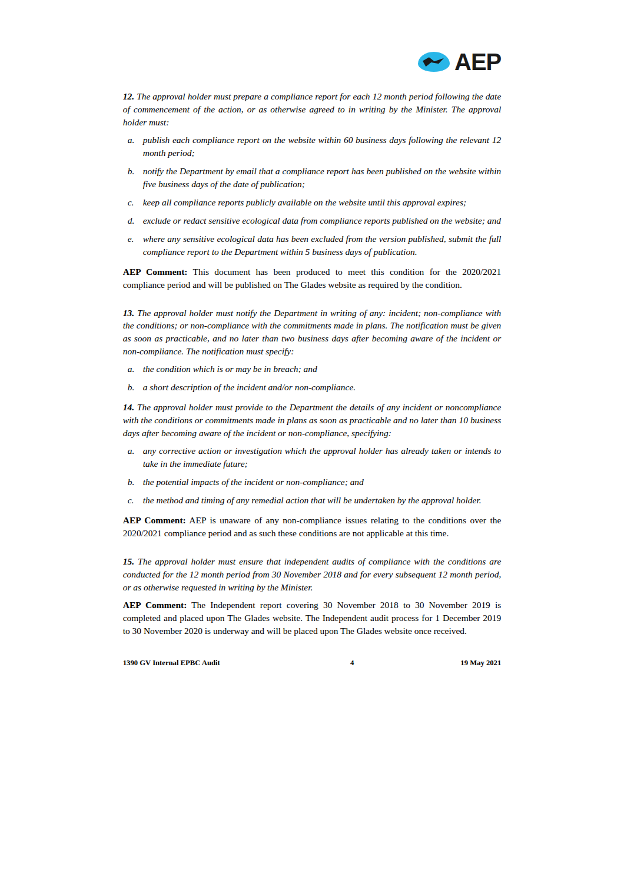AEP
12. The approval holder must prepare a compliance report for each 12 month period following the date of commencement of the action, or as otherwise agreed to in writing by the Minister. The approval holder must:
publish each compliance report on the website within 60 business days following the relevant 12 month period;
notify the Department by email that a compliance report has been published on the website within five business days of the date of publication;
keep all compliance reports publicly available on the website until this approval expires;
exclude or redact sensitive ecological data from compliance reports published on the website; and
where any sensitive ecological data has been excluded from the version published, submit the full compliance report to the Department within 5 business days of publication.
AEP Comment: This document has been produced to meet this condition for the 2020/2021 compliance period and will be published on The Glades website as required by the condition.
13. The approval holder must notify the Department in writing of any: incident; non-compliance with the conditions; or non-compliance with the commitments made in plans. The notification must be given as soon as practicable, and no later than two business days after becoming aware of the incident or non-compliance. The notification must specify:
the condition which is or may be in breach; and
a short description of the incident and/or non-compliance.
14. The approval holder must provide to the Department the details of any incident or noncompliance with the conditions or commitments made in plans as soon as practicable and no later than 10 business days after becoming aware of the incident or non-compliance, specifying:
any corrective action or investigation which the approval holder has already taken or intends to take in the immediate future;
the potential impacts of the incident or non-compliance; and
the method and timing of any remedial action that will be undertaken by the approval holder.
AEP Comment: AEP is unaware of any non-compliance issues relating to the conditions over the 2020/2021 compliance period and as such these conditions are not applicable at this time.
15. The approval holder must ensure that independent audits of compliance with the conditions are conducted for the 12 month period from 30 November 2018 and for every subsequent 12 month period, or as otherwise requested in writing by the Minister.
AEP Comment: The Independent report covering 30 November 2018 to 30 November 2019 is completed and placed upon The Glades website. The Independent audit process for 1 December 2019 to 30 November 2020 is underway and will be placed upon The Glades website once received.
1390 GV Internal EPBC Audit
4
19 May 2021